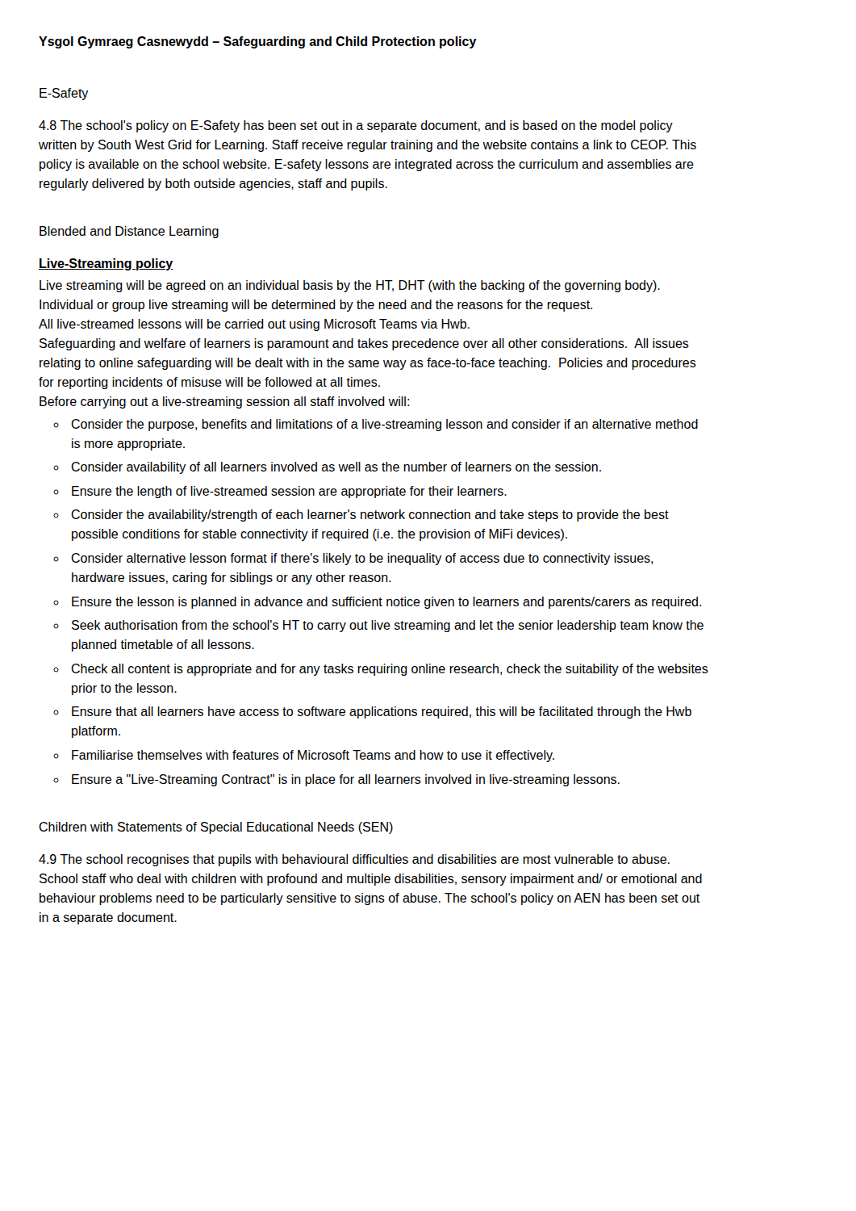Ysgol Gymraeg Casnewydd – Safeguarding and Child Protection policy
E-Safety
4.8 The school's policy on E-Safety has been set out in a separate document, and is based on the model policy written by South West Grid for Learning. Staff receive regular training and the website contains a link to CEOP. This policy is available on the school website. E-safety lessons are integrated across the curriculum and assemblies are regularly delivered by both outside agencies, staff and pupils.
Blended and Distance Learning
Live-Streaming policy
Live streaming will be agreed on an individual basis by the HT, DHT (with the backing of the governing body). Individual or group live streaming will be determined by the need and the reasons for the request.
All live-streamed lessons will be carried out using Microsoft Teams via Hwb.
Safeguarding and welfare of learners is paramount and takes precedence over all other considerations. All issues relating to online safeguarding will be dealt with in the same way as face-to-face teaching. Policies and procedures for reporting incidents of misuse will be followed at all times.
Before carrying out a live-streaming session all staff involved will:
Consider the purpose, benefits and limitations of a live-streaming lesson and consider if an alternative method is more appropriate.
Consider availability of all learners involved as well as the number of learners on the session.
Ensure the length of live-streamed session are appropriate for their learners.
Consider the availability/strength of each learner's network connection and take steps to provide the best possible conditions for stable connectivity if required (i.e. the provision of MiFi devices).
Consider alternative lesson format if there's likely to be inequality of access due to connectivity issues, hardware issues, caring for siblings or any other reason.
Ensure the lesson is planned in advance and sufficient notice given to learners and parents/carers as required.
Seek authorisation from the school's HT to carry out live streaming and let the senior leadership team know the planned timetable of all lessons.
Check all content is appropriate and for any tasks requiring online research, check the suitability of the websites prior to the lesson.
Ensure that all learners have access to software applications required, this will be facilitated through the Hwb platform.
Familiarise themselves with features of Microsoft Teams and how to use it effectively.
Ensure a "Live-Streaming Contract" is in place for all learners involved in live-streaming lessons.
Children with Statements of Special Educational Needs (SEN)
4.9 The school recognises that pupils with behavioural difficulties and disabilities are most vulnerable to abuse. School staff who deal with children with profound and multiple disabilities, sensory impairment and/ or emotional and behaviour problems need to be particularly sensitive to signs of abuse. The school's policy on AEN has been set out in a separate document.